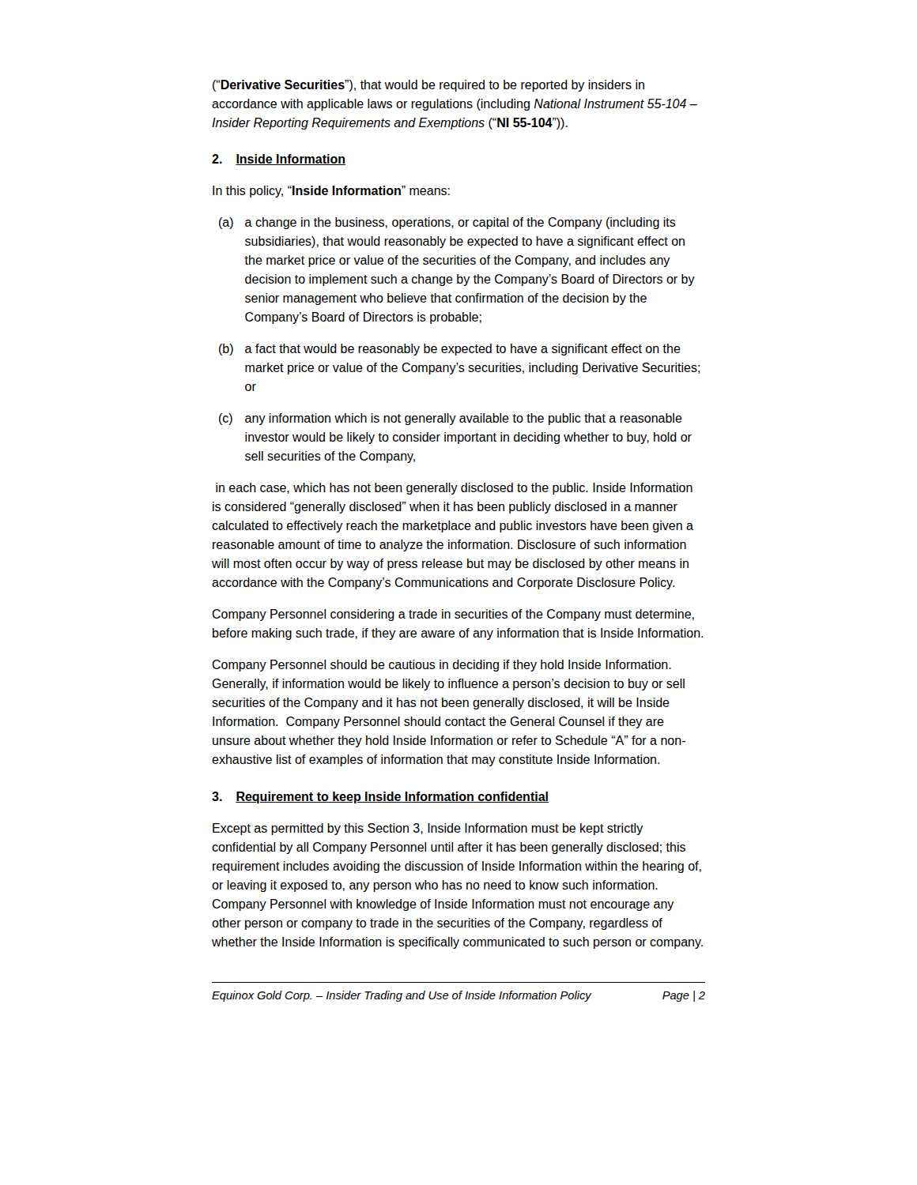(“Derivative Securities”), that would be required to be reported by insiders in accordance with applicable laws or regulations (including National Instrument 55-104 – Insider Reporting Requirements and Exemptions (“NI 55-104”)).
2. Inside Information
In this policy, “Inside Information” means:
(a) a change in the business, operations, or capital of the Company (including its subsidiaries), that would reasonably be expected to have a significant effect on the market price or value of the securities of the Company, and includes any decision to implement such a change by the Company’s Board of Directors or by senior management who believe that confirmation of the decision by the Company’s Board of Directors is probable;
(b) a fact that would be reasonably be expected to have a significant effect on the market price or value of the Company’s securities, including Derivative Securities; or
(c) any information which is not generally available to the public that a reasonable investor would be likely to consider important in deciding whether to buy, hold or sell securities of the Company,
in each case, which has not been generally disclosed to the public. Inside Information is considered “generally disclosed” when it has been publicly disclosed in a manner calculated to effectively reach the marketplace and public investors have been given a reasonable amount of time to analyze the information. Disclosure of such information will most often occur by way of press release but may be disclosed by other means in accordance with the Company’s Communications and Corporate Disclosure Policy.
Company Personnel considering a trade in securities of the Company must determine, before making such trade, if they are aware of any information that is Inside Information.
Company Personnel should be cautious in deciding if they hold Inside Information. Generally, if information would be likely to influence a person’s decision to buy or sell securities of the Company and it has not been generally disclosed, it will be Inside Information. Company Personnel should contact the General Counsel if they are unsure about whether they hold Inside Information or refer to Schedule “A” for a non-exhaustive list of examples of information that may constitute Inside Information.
3. Requirement to keep Inside Information confidential
Except as permitted by this Section 3, Inside Information must be kept strictly confidential by all Company Personnel until after it has been generally disclosed; this requirement includes avoiding the discussion of Inside Information within the hearing of, or leaving it exposed to, any person who has no need to know such information. Company Personnel with knowledge of Inside Information must not encourage any other person or company to trade in the securities of the Company, regardless of whether the Inside Information is specifically communicated to such person or company.
Equinox Gold Corp. – Insider Trading and Use of Inside Information Policy Page | 2